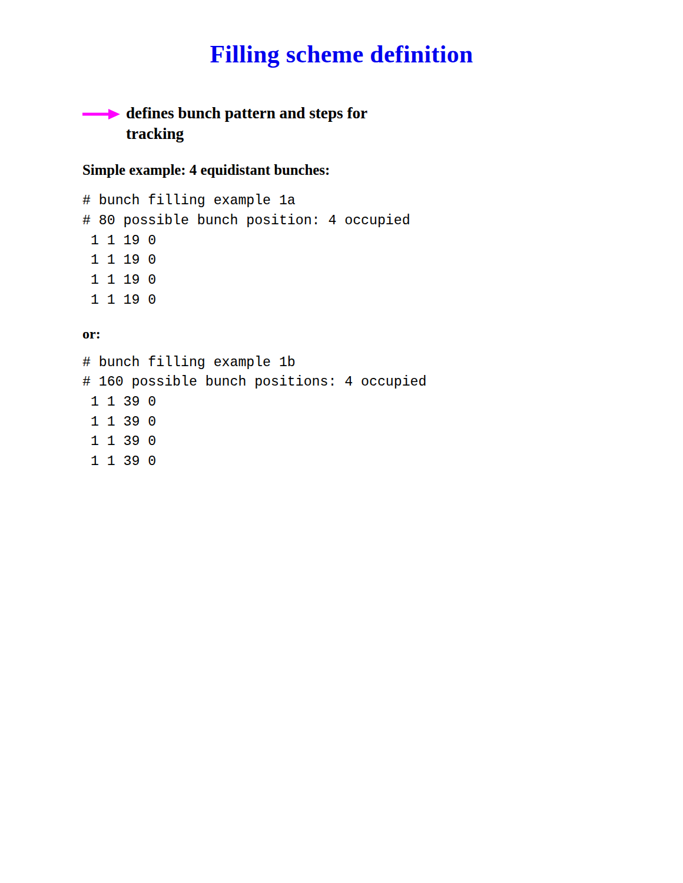Filling scheme definition
defines bunch pattern and steps for
tracking
Simple example: 4 equidistant bunches:
# bunch filling example 1a
# 80 possible bunch position: 4 occupied
 1 1 19 0
 1 1 19 0
 1 1 19 0
 1 1 19 0
or:
# bunch filling example 1b
# 160 possible bunch positions: 4 occupied
 1 1 39 0
 1 1 39 0
 1 1 39 0
 1 1 39 0